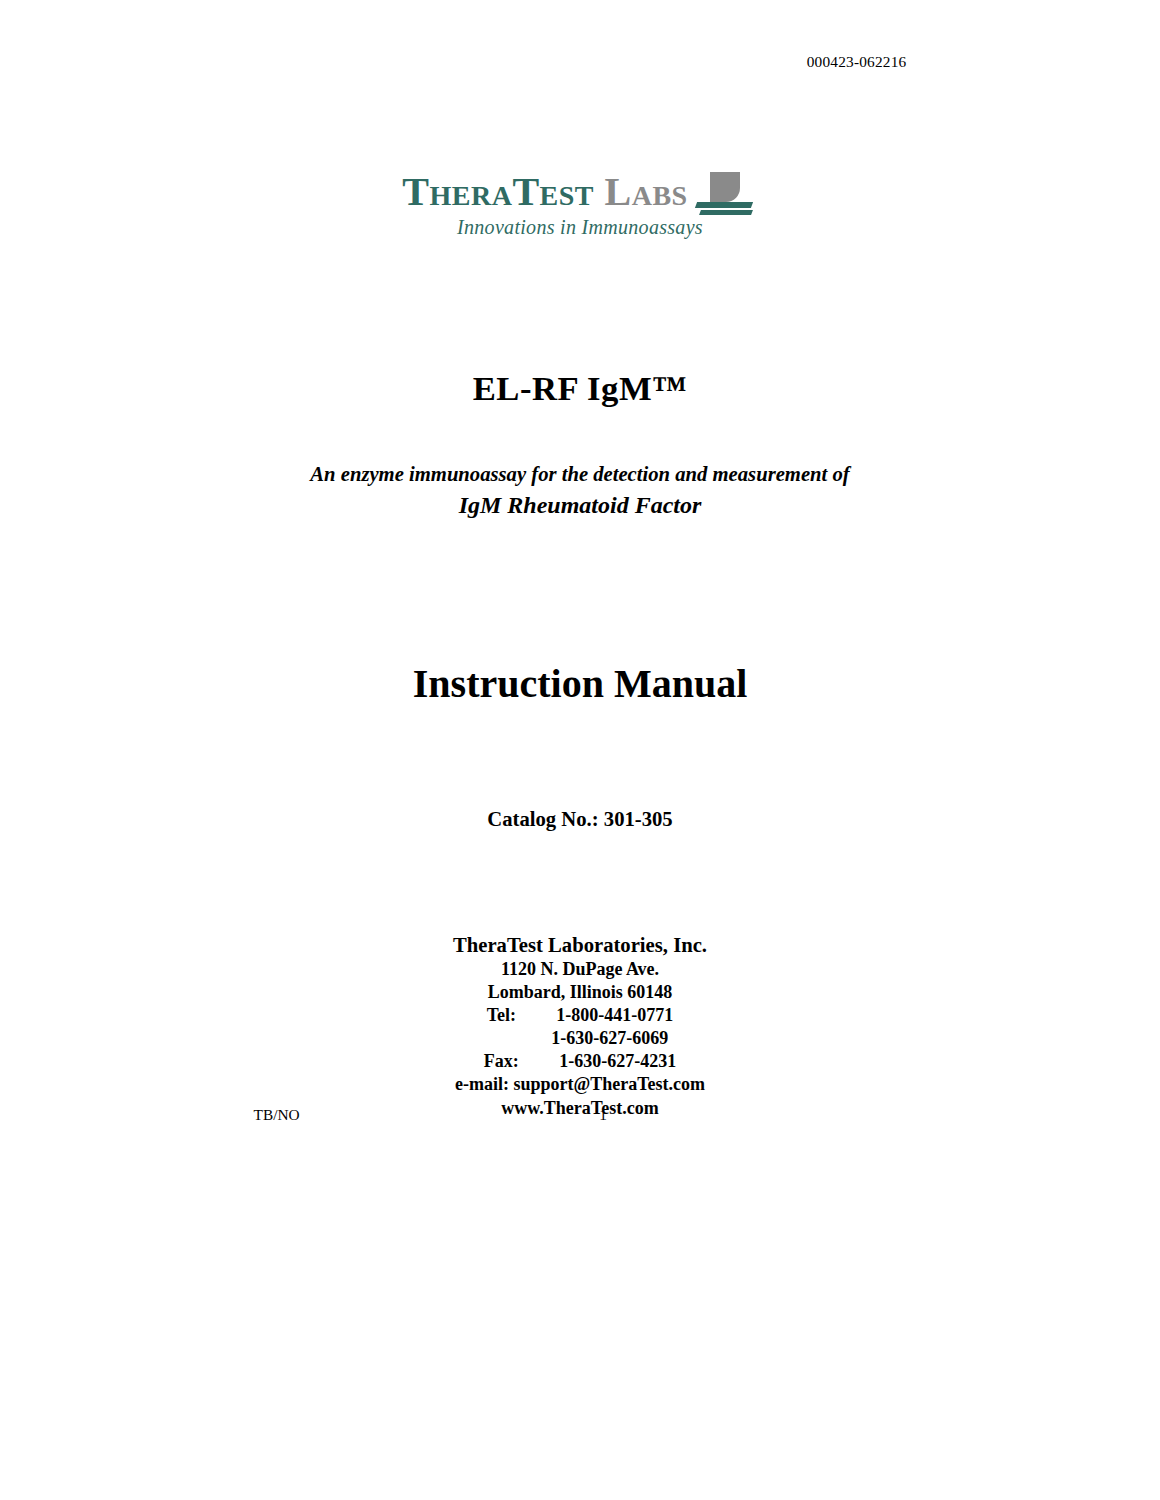000423-062216
TheraTest Labs
Innovations in Immunoassays
EL-RF IgM™
An enzyme immunoassay for the detection and measurement of IgM Rheumatoid Factor
Instruction Manual
Catalog No.: 301-305
TheraTest Laboratories, Inc.
1120 N. DuPage Ave.
Lombard, Illinois 60148
Tel: 1-800-441-0771
1-630-627-6069
Fax: 1-630-627-4231
e-mail: support@TheraTest.com
www.TheraTest.com
TB/NO
1